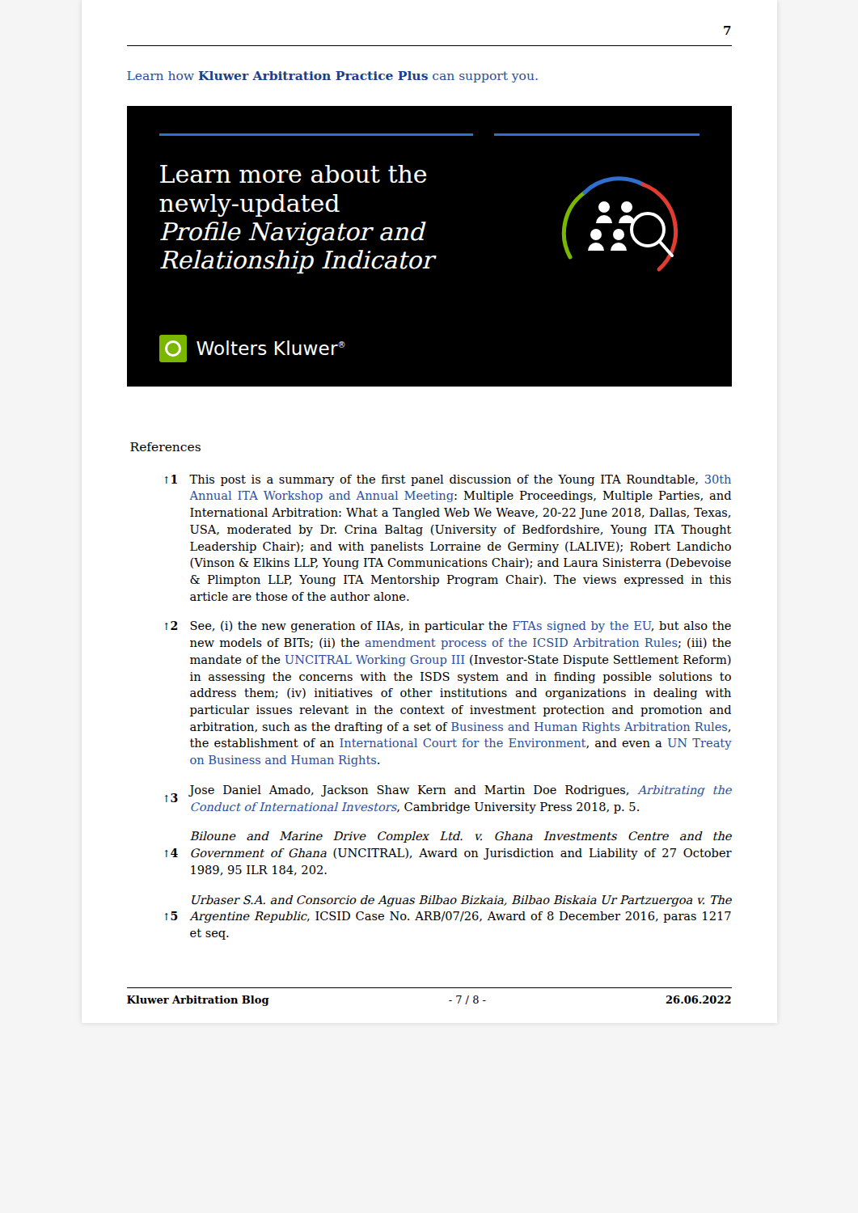7
Learn how Kluwer Arbitration Practice Plus can support you.
Learn more about the
newly-updated
Profile Navigator and
Relationship Indicator
Wolters Kluwer®
References
| ↑ 1 | This post is a summary of the first panel discussion of the Young ITA Roundtable, 30th Annual ITA Workshop and Annual Meeting : Multiple Proceedings, Multiple Parties, and International Arbitration: What a Tangled Web We Weave, 20-22 June 2018, Dallas, Texas, USA, moderated by Dr. Crina Baltag (University of Bedfordshire, Young ITA Thought Leadership Chair); and with panelists Lorraine de Germiny (LALIVE); Robert Landicho (Vinson & Elkins LLP, Young ITA Communications Chair); and Laura Sinisterra (Debevoise & Plimpton LLP, Young ITA Mentorship Program Chair). The views expressed in this article are those of the author alone. |
| ↑ 2 | See, (i) the new generation of IIAs, in particular the FTAs signed by the EU , but also the new models of BITs; (ii) the amendment process of the ICSID Arbitration Rules ; (iii) the mandate of the UNCITRAL Working Group III (Investor-State Dispute Settlement Reform) in assessing the concerns with the ISDS system and in finding possible solutions to address them; (iv) initiatives of other institutions and organizations in dealing with particular issues relevant in the context of investment protection and promotion and arbitration, such as the drafting of a set of Business and Human Rights Arbitration Rules , the establishment of an International Court for the Environment , and even a UN Treaty on Business and Human Rights . |
| ↑ 3 | Jose Daniel Amado, Jackson Shaw Kern and Martin Doe Rodrigues, Arbitrating the Conduct of International Investors , Cambridge University Press 2018, p. 5. |
| ↑ 4 | Biloune and Marine Drive Complex Ltd. v. Ghana Investments Centre and the Government of Ghana (UNCITRAL), Award on Jurisdiction and Liability of 27 October 1989, 95 ILR 184, 202. |
| ↑ 5 | Urbaser S.A. and Consorcio de Aguas Bilbao Bizkaia, Bilbao Biskaia Ur Partzuergoa v. The Argentine Republic , ICSID Case No. ARB/07/26, Award of 8 December 2016, paras 1217 et seq. |
Kluwer Arbitration Blog
- 7 / 8 -
26.06.2022